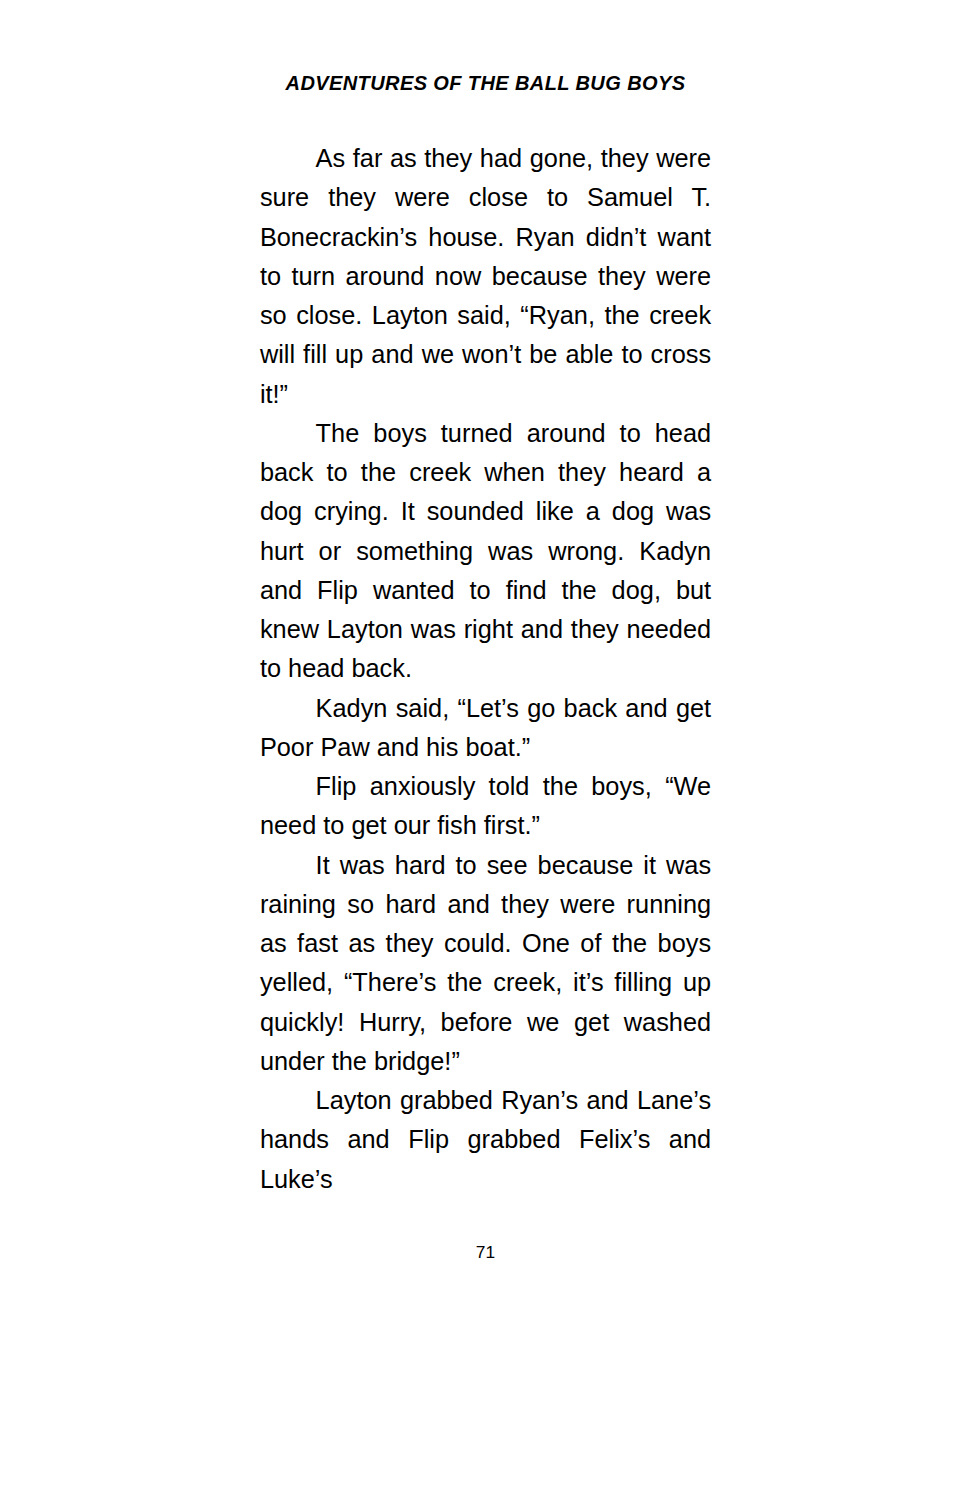ADVENTURES OF THE BALL BUG BOYS
As far as they had gone, they were sure they were close to Samuel T. Bonecrackin’s house. Ryan didn’t want to turn around now because they were so close. Layton said, “Ryan, the creek will fill up and we won’t be able to cross it!”
The boys turned around to head back to the creek when they heard a dog crying. It sounded like a dog was hurt or something was wrong. Kadyn and Flip wanted to find the dog, but knew Layton was right and they needed to head back.
Kadyn said, “Let’s go back and get Poor Paw and his boat.”
Flip anxiously told the boys, “We need to get our fish first.”
It was hard to see because it was raining so hard and they were running as fast as they could. One of the boys yelled, “There’s the creek, it’s filling up quickly! Hurry, before we get washed under the bridge!”
Layton grabbed Ryan’s and Lane’s hands and Flip grabbed Felix’s and Luke’s
71